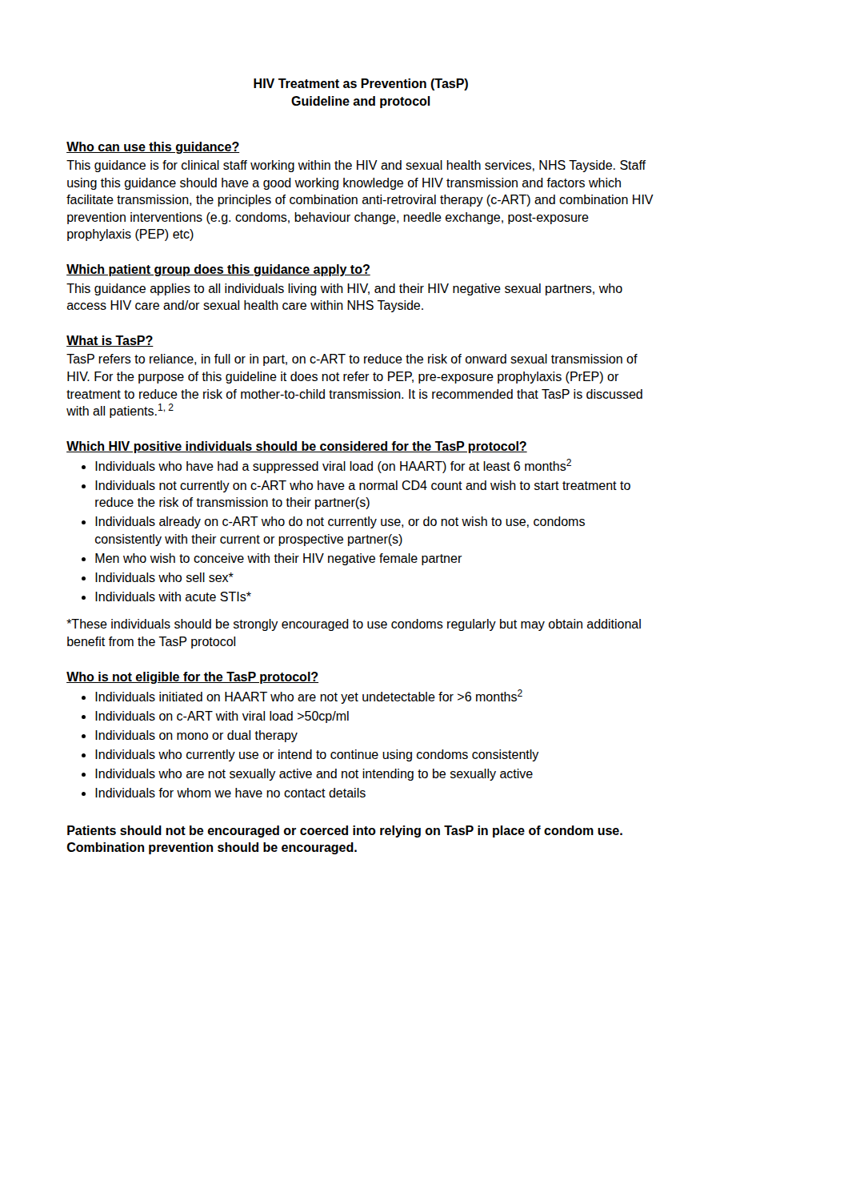HIV Treatment as Prevention (TasP)
Guideline and protocol
Who can use this guidance?
This guidance is for clinical staff working within the HIV and sexual health services, NHS Tayside. Staff using this guidance should have a good working knowledge of HIV transmission and factors which facilitate transmission, the principles of combination anti-retroviral therapy (c-ART) and combination HIV prevention interventions (e.g. condoms, behaviour change, needle exchange, post-exposure prophylaxis (PEP) etc)
Which patient group does this guidance apply to?
This guidance applies to all individuals living with HIV, and their HIV negative sexual partners, who access HIV care and/or sexual health care within NHS Tayside.
What is TasP?
TasP refers to reliance, in full or in part, on c-ART to reduce the risk of onward sexual transmission of HIV. For the purpose of this guideline it does not refer to PEP, pre-exposure prophylaxis (PrEP) or treatment to reduce the risk of mother-to-child transmission. It is recommended that TasP is discussed with all patients.1, 2
Which HIV positive individuals should be considered for the TasP protocol?
Individuals who have had a suppressed viral load (on HAART) for at least 6 months2
Individuals not currently on c-ART who have a normal CD4 count and wish to start treatment to reduce the risk of transmission to their partner(s)
Individuals already on c-ART who do not currently use, or do not wish to use, condoms consistently with their current or prospective partner(s)
Men who wish to conceive with their HIV negative female partner
Individuals who sell sex*
Individuals with acute STIs*
*These individuals should be strongly encouraged to use condoms regularly but may obtain additional benefit from the TasP protocol
Who is not eligible for the TasP protocol?
Individuals initiated on HAART who are not yet undetectable for >6 months2
Individuals on c-ART with viral load >50cp/ml
Individuals on mono or dual therapy
Individuals who currently use or intend to continue using condoms consistently
Individuals who are not sexually active and not intending to be sexually active
Individuals for whom we have no contact details
Patients should not be encouraged or coerced into relying on TasP in place of condom use. Combination prevention should be encouraged.